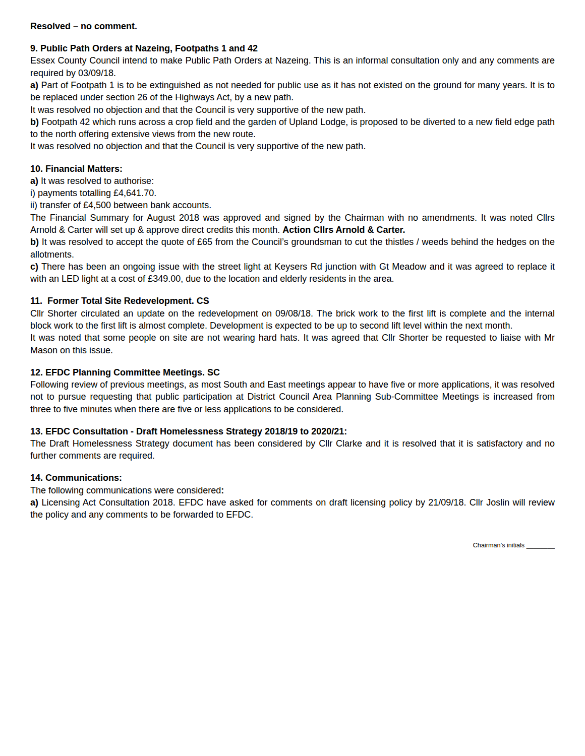Resolved – no comment.
9. Public Path Orders at Nazeing, Footpaths 1 and 42
Essex County Council intend to make Public Path Orders at Nazeing. This is an informal consultation only and any comments are required by 03/09/18.
a) Part of Footpath 1 is to be extinguished as not needed for public use as it has not existed on the ground for many years. It is to be replaced under section 26 of the Highways Act, by a new path.
It was resolved no objection and that the Council is very supportive of the new path.
b) Footpath 42 which runs across a crop field and the garden of Upland Lodge, is proposed to be diverted to a new field edge path to the north offering extensive views from the new route.
It was resolved no objection and that the Council is very supportive of the new path.
10. Financial Matters:
a) It was resolved to authorise:
i) payments totalling £4,641.70.
ii) transfer of £4,500 between bank accounts.
The Financial Summary for August 2018 was approved and signed by the Chairman with no amendments. It was noted Cllrs Arnold & Carter will set up & approve direct credits this month. Action Cllrs Arnold & Carter.
b) It was resolved to accept the quote of £65 from the Council’s groundsman to cut the thistles / weeds behind the hedges on the allotments.
c) There has been an ongoing issue with the street light at Keysers Rd junction with Gt Meadow and it was agreed to replace it with an LED light at a cost of £349.00, due to the location and elderly residents in the area.
11. Former Total Site Redevelopment. CS
Cllr Shorter circulated an update on the redevelopment on 09/08/18. The brick work to the first lift is complete and the internal block work to the first lift is almost complete. Development is expected to be up to second lift level within the next month.
It was noted that some people on site are not wearing hard hats. It was agreed that Cllr Shorter be requested to liaise with Mr Mason on this issue.
12. EFDC Planning Committee Meetings. SC
Following review of previous meetings, as most South and East meetings appear to have five or more applications, it was resolved not to pursue requesting that public participation at District Council Area Planning Sub-Committee Meetings is increased from three to five minutes when there are five or less applications to be considered.
13. EFDC Consultation - Draft Homelessness Strategy 2018/19 to 2020/21:
The Draft Homelessness Strategy document has been considered by Cllr Clarke and it is resolved that it is satisfactory and no further comments are required.
14. Communications:
The following communications were considered:
a) Licensing Act Consultation 2018. EFDC have asked for comments on draft licensing policy by 21/09/18. Cllr Joslin will review the policy and any comments to be forwarded to EFDC.
Chairman’s initials ________